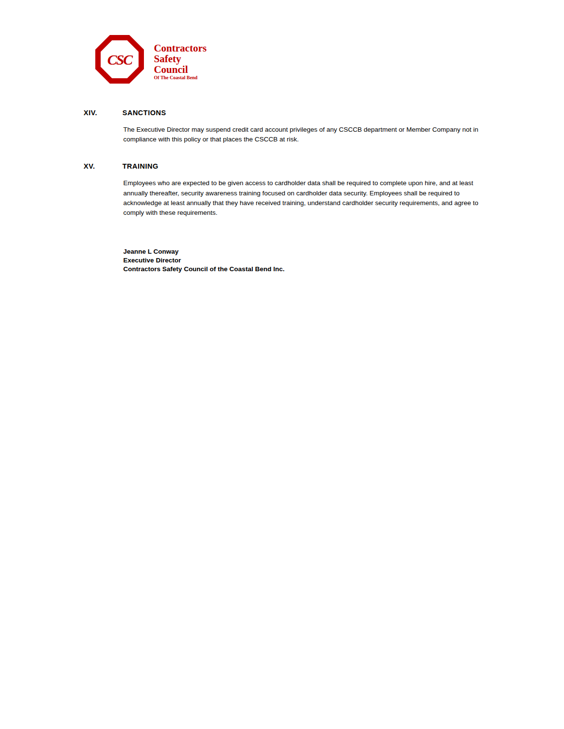CSC
Contractors Safety Council Of The Coastal Bend
XIV. SANCTIONS
The Executive Director may suspend credit card account privileges of any CSCCB department or Member Company not in compliance with this policy or that places the CSCCB at risk.
XV. TRAINING
Employees who are expected to be given access to cardholder data shall be required to complete upon hire, and at least annually thereafter, security awareness training focused on cardholder data security. Employees shall be required to acknowledge at least annually that they have received training, understand cardholder security requirements, and agree to comply with these requirements.
Jeanne L Conway
Executive Director
Contractors Safety Council of the Coastal Bend Inc.